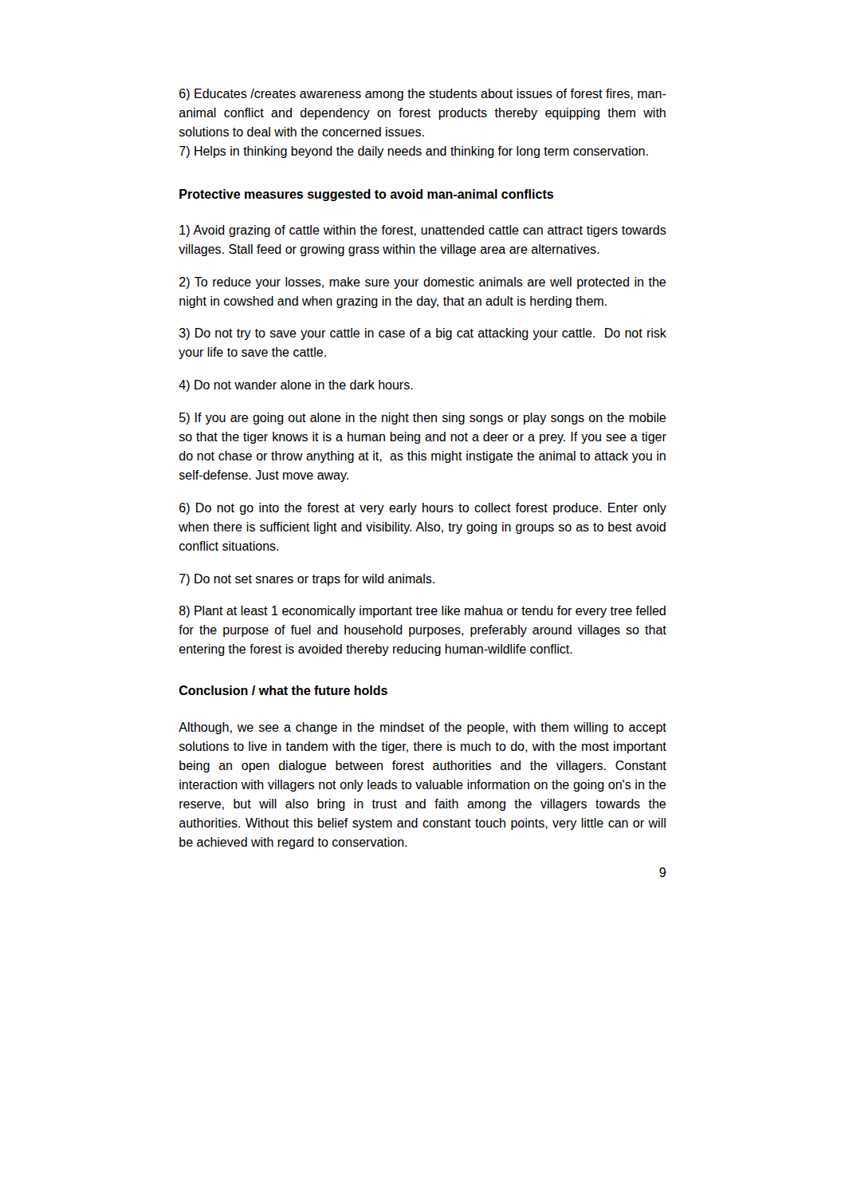6) Educates /creates awareness among the students about issues of forest fires, man-animal conflict and dependency on forest products thereby equipping them with solutions to deal with the concerned issues.
7) Helps in thinking beyond the daily needs and thinking for long term conservation.
Protective measures suggested to avoid man-animal conflicts
1) Avoid grazing of cattle within the forest, unattended cattle can attract tigers towards villages. Stall feed or growing grass within the village area are alternatives.
2) To reduce your losses, make sure your domestic animals are well protected in the night in cowshed and when grazing in the day, that an adult is herding them.
3) Do not try to save your cattle in case of a big cat attacking your cattle. Do not risk your life to save the cattle.
4) Do not wander alone in the dark hours.
5) If you are going out alone in the night then sing songs or play songs on the mobile so that the tiger knows it is a human being and not a deer or a prey. If you see a tiger do not chase or throw anything at it, as this might instigate the animal to attack you in self-defense. Just move away.
6) Do not go into the forest at very early hours to collect forest produce. Enter only when there is sufficient light and visibility. Also, try going in groups so as to best avoid conflict situations.
7) Do not set snares or traps for wild animals.
8) Plant at least 1 economically important tree like mahua or tendu for every tree felled for the purpose of fuel and household purposes, preferably around villages so that entering the forest is avoided thereby reducing human-wildlife conflict.
Conclusion / what the future holds
Although, we see a change in the mindset of the people, with them willing to accept solutions to live in tandem with the tiger, there is much to do, with the most important being an open dialogue between forest authorities and the villagers. Constant interaction with villagers not only leads to valuable information on the going on's in the reserve, but will also bring in trust and faith among the villagers towards the authorities. Without this belief system and constant touch points, very little can or will be achieved with regard to conservation.
9